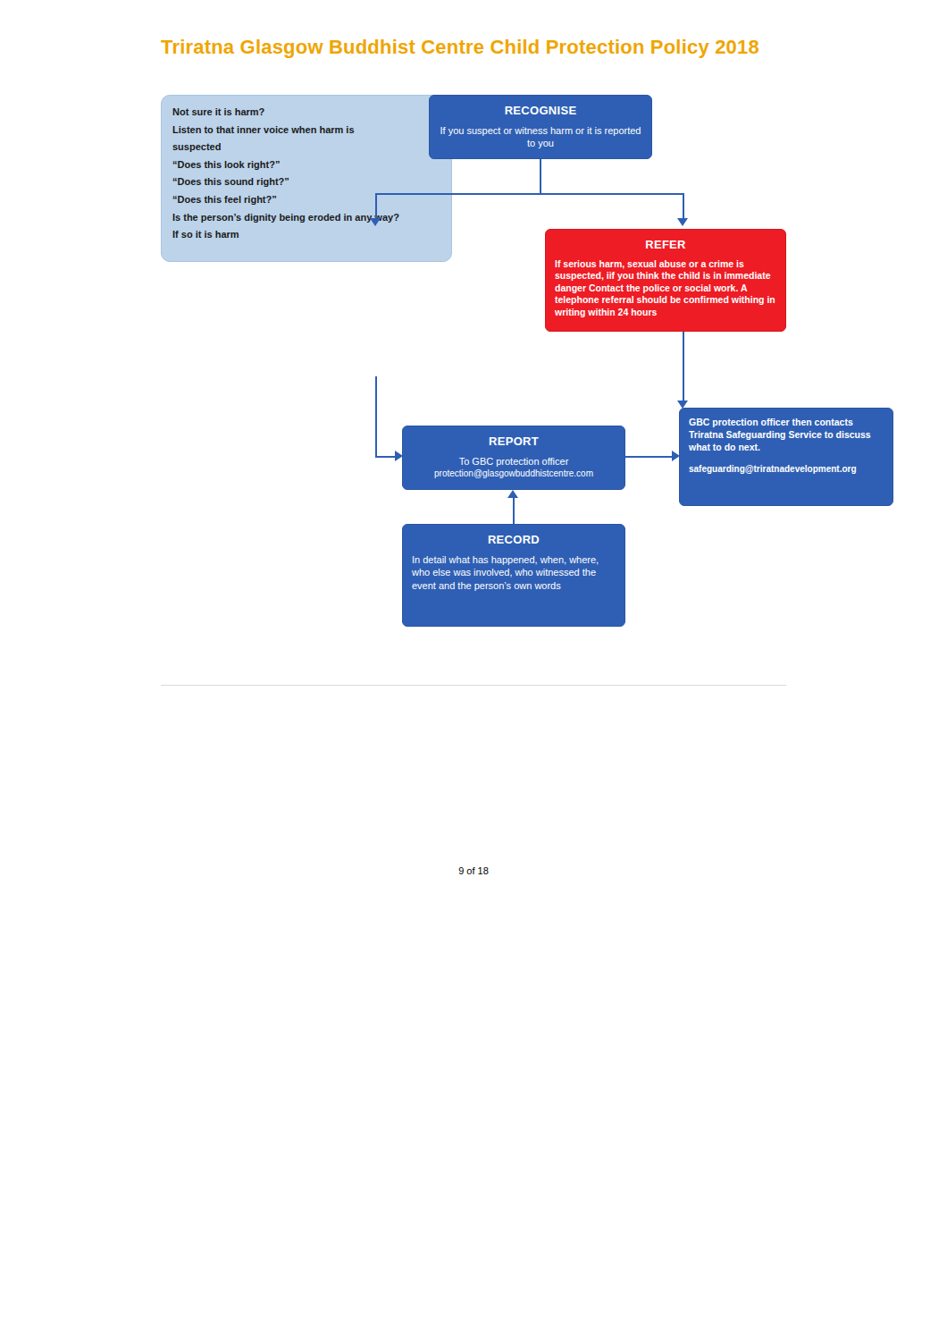Triratna Glasgow Buddhist Centre Child Protection Policy 2018
RECOGNISE
If you suspect or witness harm or it is reported to you
Not sure it is harm?
Listen to that inner voice when harm is
suspected
“Does this look right?”
“Does this sound right?”
“Does this feel right?”
Is the person’s dignity being eroded in any way?
If so it is harm
REFER
If serious harm, sexual abuse or a crime is suspected, iif you think the child is in immediate danger Contact the police or social work. A telephone referral should be confirmed withing in writing within 24 hours
REPORT
To GBC protection officer
protection@glasgowbuddhistcentre.com
GBC protection officer then contacts Triratna Safeguarding Service to discuss what to do next.
safeguarding@triratnadevelopment.org
RECORD
In detail what has happened, when, where, who else was involved, who witnessed the event and the person’s own words
9 of 18